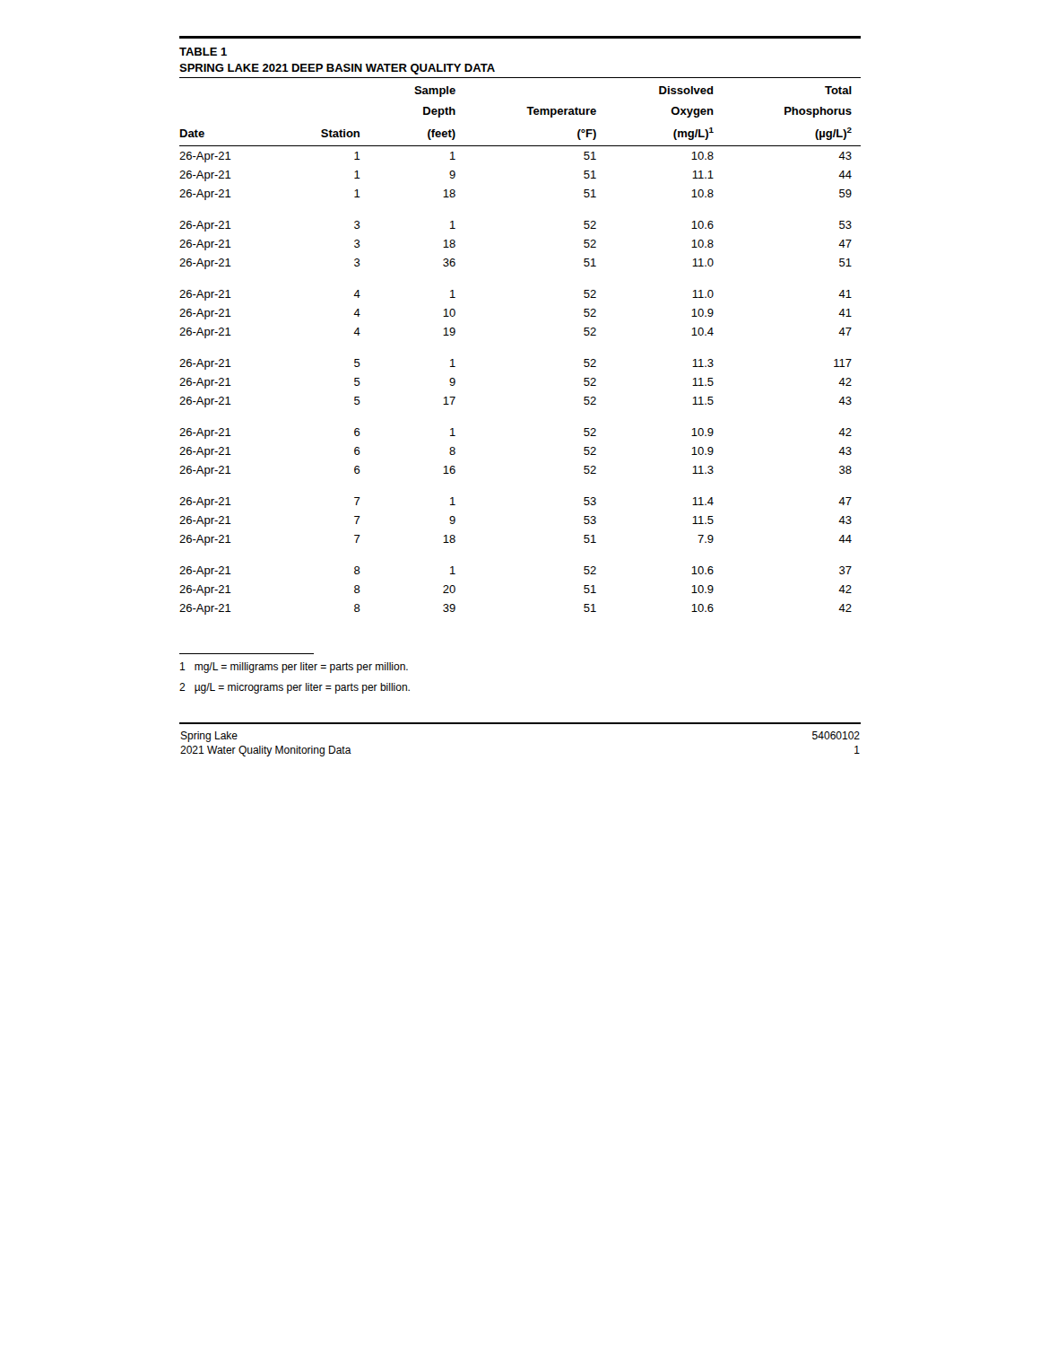TABLE 1
SPRING LAKE 2021 DEEP BASIN WATER QUALITY DATA
| | | Sample | | Dissolved | Total |
| --- | --- | --- | --- | --- | --- |
| | | Depth | Temperature | Oxygen | Phosphorus |
| Date | Station | (feet) | (°F) | (mg/L) 1 | (µg/L) 2 |
| 26-Apr-21 | 1 | 1 | 51 | 10.8 | 43 |
| 26-Apr-21 | 1 | 9 | 51 | 11.1 | 44 |
| 26-Apr-21 | 1 | 18 | 51 | 10.8 | 59 |
| 26-Apr-21 | 3 | 1 | 52 | 10.6 | 53 |
| 26-Apr-21 | 3 | 18 | 52 | 10.8 | 47 |
| 26-Apr-21 | 3 | 36 | 51 | 11.0 | 51 |
| 26-Apr-21 | 4 | 1 | 52 | 11.0 | 41 |
| 26-Apr-21 | 4 | 10 | 52 | 10.9 | 41 |
| 26-Apr-21 | 4 | 19 | 52 | 10.4 | 47 |
| 26-Apr-21 | 5 | 1 | 52 | 11.3 | 117 |
| 26-Apr-21 | 5 | 9 | 52 | 11.5 | 42 |
| 26-Apr-21 | 5 | 17 | 52 | 11.5 | 43 |
| 26-Apr-21 | 6 | 1 | 52 | 10.9 | 42 |
| 26-Apr-21 | 6 | 8 | 52 | 10.9 | 43 |
| 26-Apr-21 | 6 | 16 | 52 | 11.3 | 38 |
| 26-Apr-21 | 7 | 1 | 53 | 11.4 | 47 |
| 26-Apr-21 | 7 | 9 | 53 | 11.5 | 43 |
| 26-Apr-21 | 7 | 18 | 51 | 7.9 | 44 |
| 26-Apr-21 | 8 | 1 | 52 | 10.6 | 37 |
| 26-Apr-21 | 8 | 20 | 51 | 10.9 | 42 |
| 26-Apr-21 | 8 | 39 | 51 | 10.6 | 42 |
1 mg/L = milligrams per liter = parts per million.
2 µg/L = micrograms per liter = parts per billion.
| Spring Lake 2021 Water Quality Monitoring Data | 54060102 1 |